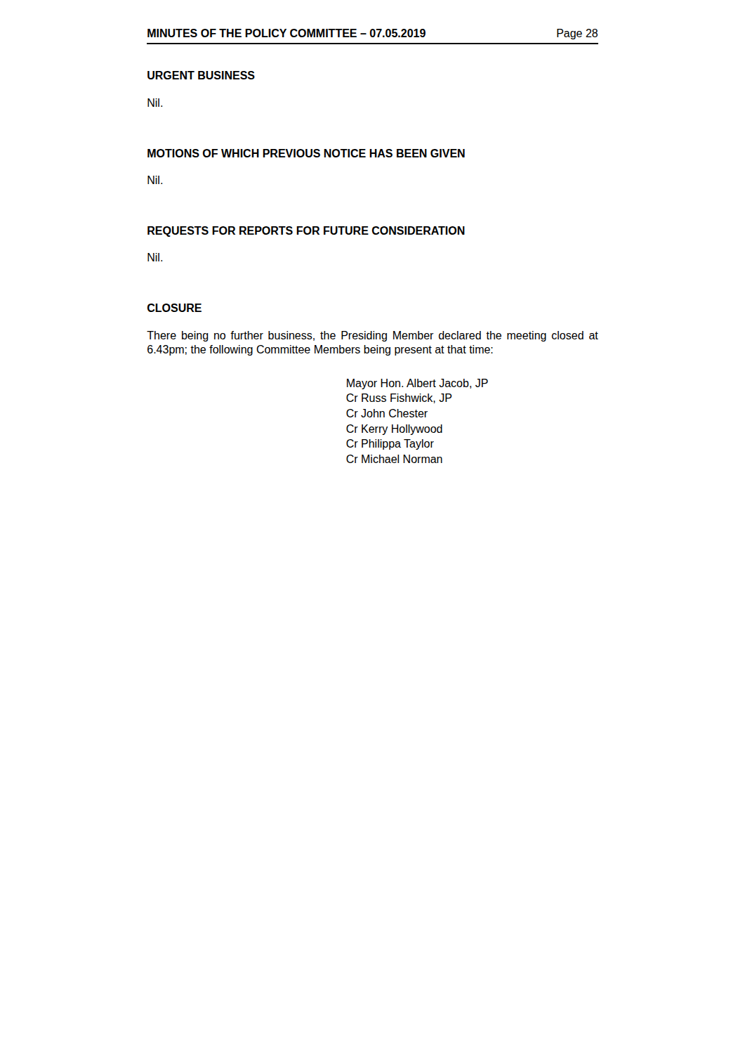Minutes of the Policy Committee – 07.05.2019 Page 28
Urgent Business
Nil.
Motions of Which Previous Notice Has Been Given
Nil.
Requests for Reports for Future Consideration
Nil.
Closure
There being no further business, the Presiding Member declared the meeting closed at 6.43pm; the following Committee Members being present at that time:
Mayor Hon. Albert Jacob, JP
Cr Russ Fishwick, JP
Cr John Chester
Cr Kerry Hollywood
Cr Philippa Taylor
Cr Michael Norman